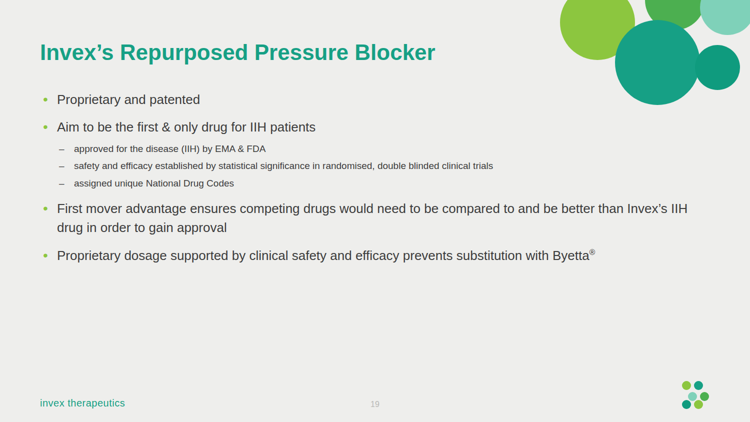Invex’s Repurposed Pressure Blocker
Proprietary and patented
Aim to be the first & only drug for IIH patients
approved for the disease (IIH) by EMA & FDA
safety and efficacy established by statistical significance in randomised, double blinded clinical trials
assigned unique National Drug Codes
First mover advantage ensures competing drugs would need to be compared to and be better than Invex’s IIH drug in order to gain approval
Proprietary dosage supported by clinical safety and efficacy prevents substitution with Byetta®
19
invex therapeutics